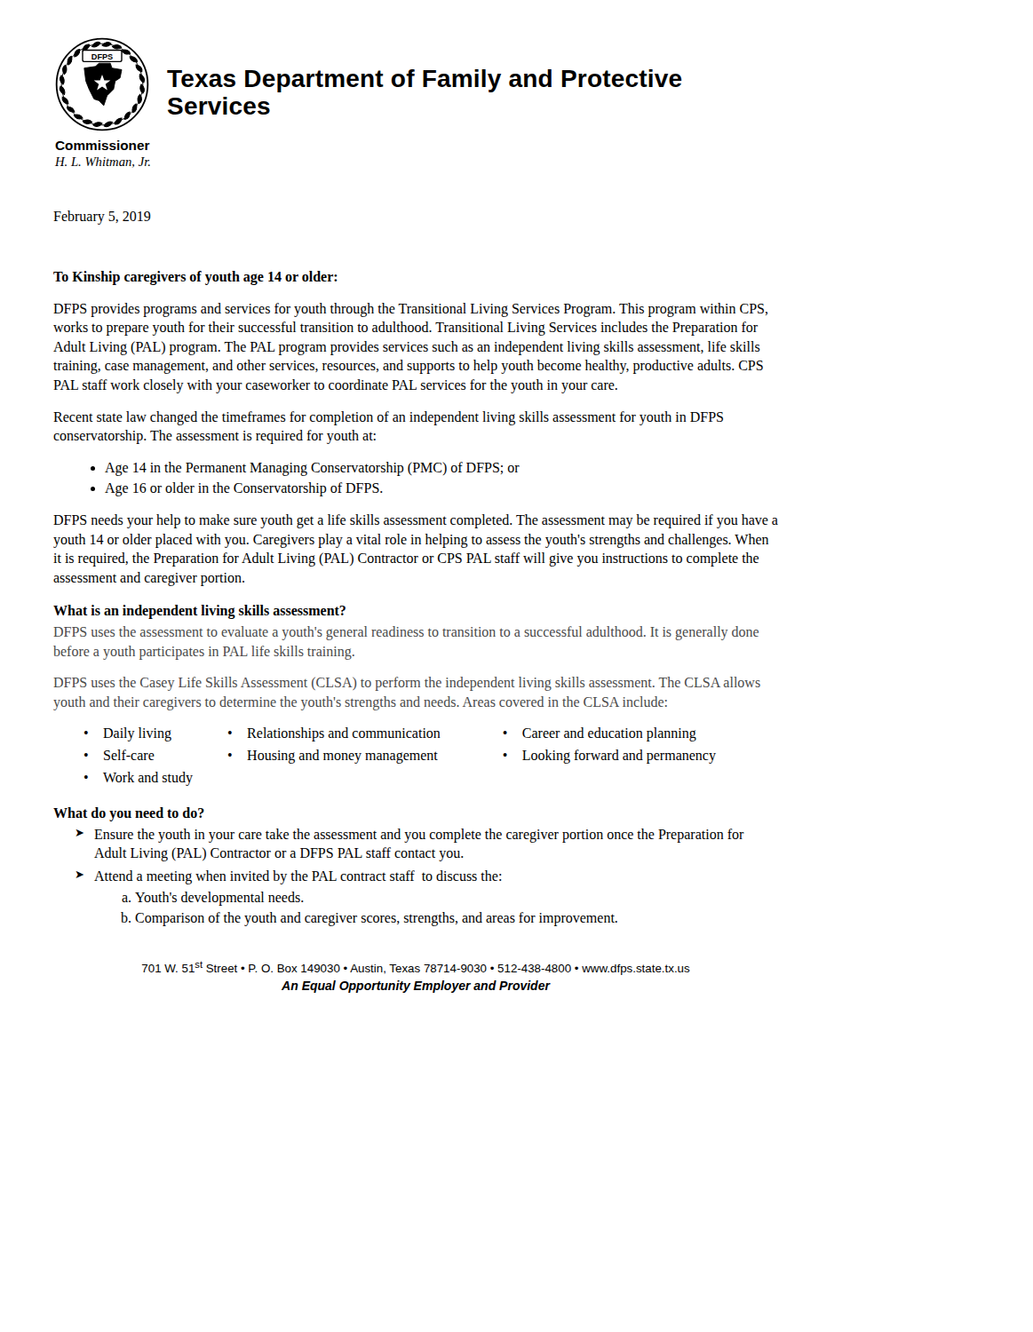DFPS
Texas Department of Family and Protective Services
Commissioner
H. L. Whitman, Jr.
February 5, 2019
To Kinship caregivers of youth age 14 or older:
DFPS provides programs and services for youth through the Transitional Living Services Program. This program within CPS, works to prepare youth for their successful transition to adulthood. Transitional Living Services includes the Preparation for Adult Living (PAL) program. The PAL program provides services such as an independent living skills assessment, life skills training, case management, and other services, resources, and supports to help youth become healthy, productive adults. CPS PAL staff work closely with your caseworker to coordinate PAL services for the youth in your care.
Recent state law changed the timeframes for completion of an independent living skills assessment for youth in DFPS conservatorship. The assessment is required for youth at:
Age 14 in the Permanent Managing Conservatorship (PMC) of DFPS; or
Age 16 or older in the Conservatorship of DFPS.
DFPS needs your help to make sure youth get a life skills assessment completed. The assessment may be required if you have a youth 14 or older placed with you. Caregivers play a vital role in helping to assess the youth's strengths and challenges. When it is required, the Preparation for Adult Living (PAL) Contractor or CPS PAL staff will give you instructions to complete the assessment and caregiver portion.
What is an independent living skills assessment?
DFPS uses the assessment to evaluate a youth's general readiness to transition to a successful adulthood. It is generally done before a youth participates in PAL life skills training.
DFPS uses the Casey Life Skills Assessment (CLSA) to perform the independent living skills assessment. The CLSA allows youth and their caregivers to determine the youth's strengths and needs. Areas covered in the CLSA include:
| • | Daily living | • | Relationships and communication | • | Career and education planning |
| • | Self-care | • | Housing and money management | • | Looking forward and permanency |
| • | Work and study | | | | |
What do you need to do?
Ensure the youth in your care take the assessment and you complete the caregiver portion once the Preparation for Adult Living (PAL) Contractor or a DFPS PAL staff contact you.
Attend a meeting when invited by the PAL contract staff to discuss the:
Youth's developmental needs.
Comparison of the youth and caregiver scores, strengths, and areas for improvement.
701 W. 51st Street • P. O. Box 149030 • Austin, Texas 78714-9030 • 512-438-4800 • www.dfps.state.tx.us
An Equal Opportunity Employer and Provider